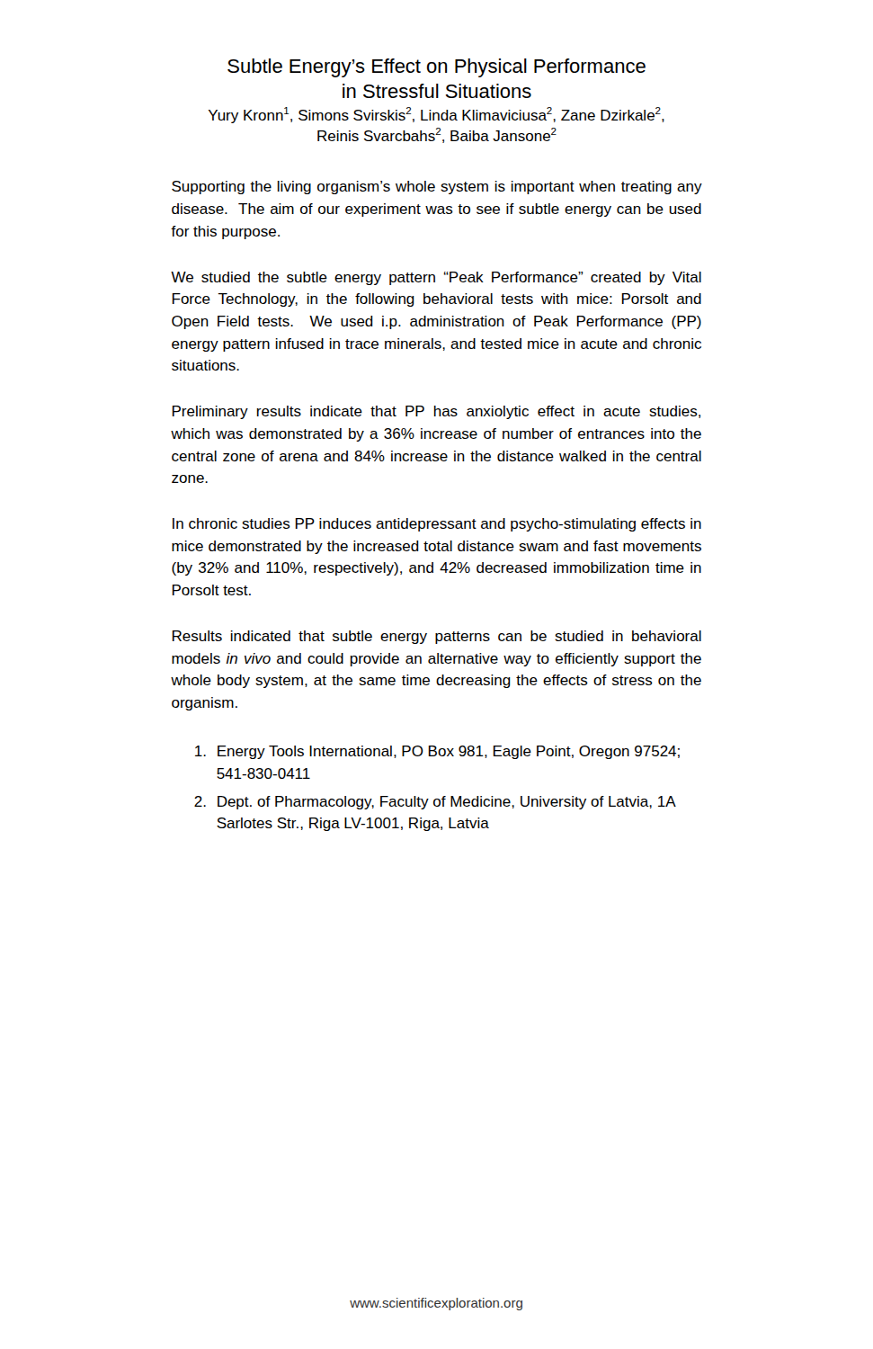Subtle Energy’s Effect on Physical Performance
in Stressful Situations
Yury Kronn1, Simons Svirskis2, Linda Klimaviciusa2, Zane Dzirkale2,
Reinis Svarcbahs2, Baiba Jansone2
Supporting the living organism’s whole system is important when treating any disease. The aim of our experiment was to see if subtle energy can be used for this purpose.
We studied the subtle energy pattern “Peak Performance” created by Vital Force Technology, in the following behavioral tests with mice: Porsolt and Open Field tests. We used i.p. administration of Peak Performance (PP) energy pattern infused in trace minerals, and tested mice in acute and chronic situations.
Preliminary results indicate that PP has anxiolytic effect in acute studies, which was demonstrated by a 36% increase of number of entrances into the central zone of arena and 84% increase in the distance walked in the central zone.
In chronic studies PP induces antidepressant and psycho-stimulating effects in mice demonstrated by the increased total distance swam and fast movements (by 32% and 110%, respectively), and 42% decreased immobilization time in Porsolt test.
Results indicated that subtle energy patterns can be studied in behavioral models in vivo and could provide an alternative way to efficiently support the whole body system, at the same time decreasing the effects of stress on the organism.
Energy Tools International, PO Box 981, Eagle Point, Oregon 97524; 541-830-0411
Dept. of Pharmacology, Faculty of Medicine, University of Latvia, 1A Sarlotes Str., Riga LV-1001, Riga, Latvia
www.scientificexploration.org